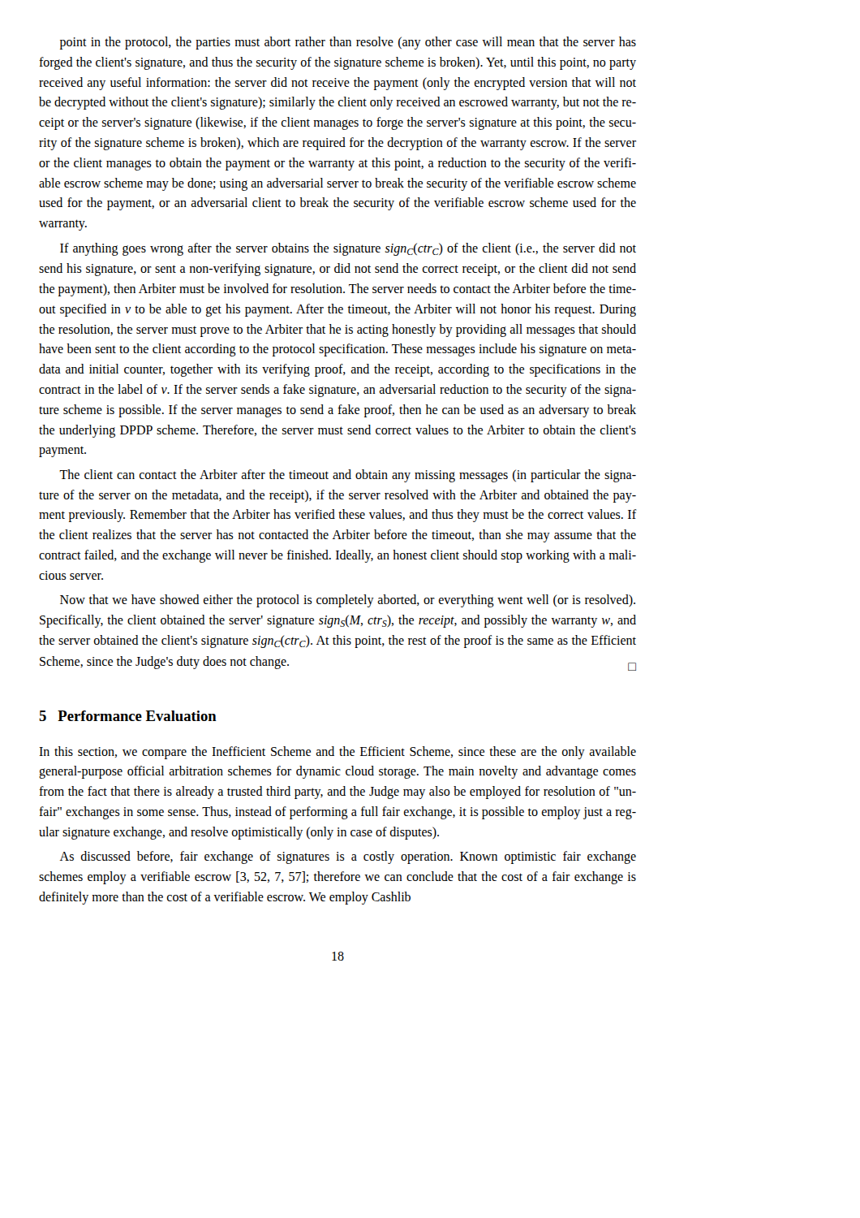point in the protocol, the parties must abort rather than resolve (any other case will mean that the server has forged the client's signature, and thus the security of the signature scheme is broken). Yet, until this point, no party received any useful information: the server did not receive the payment (only the encrypted version that will not be decrypted without the client's signature); similarly the client only received an escrowed warranty, but not the receipt or the server's signature (likewise, if the client manages to forge the server's signature at this point, the security of the signature scheme is broken), which are required for the decryption of the warranty escrow. If the server or the client manages to obtain the payment or the warranty at this point, a reduction to the security of the verifiable escrow scheme may be done; using an adversarial server to break the security of the verifiable escrow scheme used for the payment, or an adversarial client to break the security of the verifiable escrow scheme used for the warranty.
If anything goes wrong after the server obtains the signature signC(ctrC) of the client (i.e., the server did not send his signature, or sent a non-verifying signature, or did not send the correct receipt, or the client did not send the payment), then Arbiter must be involved for resolution. The server needs to contact the Arbiter before the timeout specified in v to be able to get his payment. After the timeout, the Arbiter will not honor his request. During the resolution, the server must prove to the Arbiter that he is acting honestly by providing all messages that should have been sent to the client according to the protocol specification. These messages include his signature on metadata and initial counter, together with its verifying proof, and the receipt, according to the specifications in the contract in the label of v. If the server sends a fake signature, an adversarial reduction to the security of the signature scheme is possible. If the server manages to send a fake proof, then he can be used as an adversary to break the underlying DPDP scheme. Therefore, the server must send correct values to the Arbiter to obtain the client's payment.
The client can contact the Arbiter after the timeout and obtain any missing messages (in particular the signature of the server on the metadata, and the receipt), if the server resolved with the Arbiter and obtained the payment previously. Remember that the Arbiter has verified these values, and thus they must be the correct values. If the client realizes that the server has not contacted the Arbiter before the timeout, than she may assume that the contract failed, and the exchange will never be finished. Ideally, an honest client should stop working with a malicious server.
Now that we have showed either the protocol is completely aborted, or everything went well (or is resolved). Specifically, the client obtained the server' signature signS(M, ctrS), the receipt, and possibly the warranty w, and the server obtained the client's signature signC(ctrC). At this point, the rest of the proof is the same as the Efficient Scheme, since the Judge's duty does not change.
□
5 Performance Evaluation
In this section, we compare the Inefficient Scheme and the Efficient Scheme, since these are the only available general-purpose official arbitration schemes for dynamic cloud storage. The main novelty and advantage comes from the fact that there is already a trusted third party, and the Judge may also be employed for resolution of "unfair" exchanges in some sense. Thus, instead of performing a full fair exchange, it is possible to employ just a regular signature exchange, and resolve optimistically (only in case of disputes).
As discussed before, fair exchange of signatures is a costly operation. Known optimistic fair exchange schemes employ a verifiable escrow [3, 52, 7, 57]; therefore we can conclude that the cost of a fair exchange is definitely more than the cost of a verifiable escrow. We employ Cashlib
18